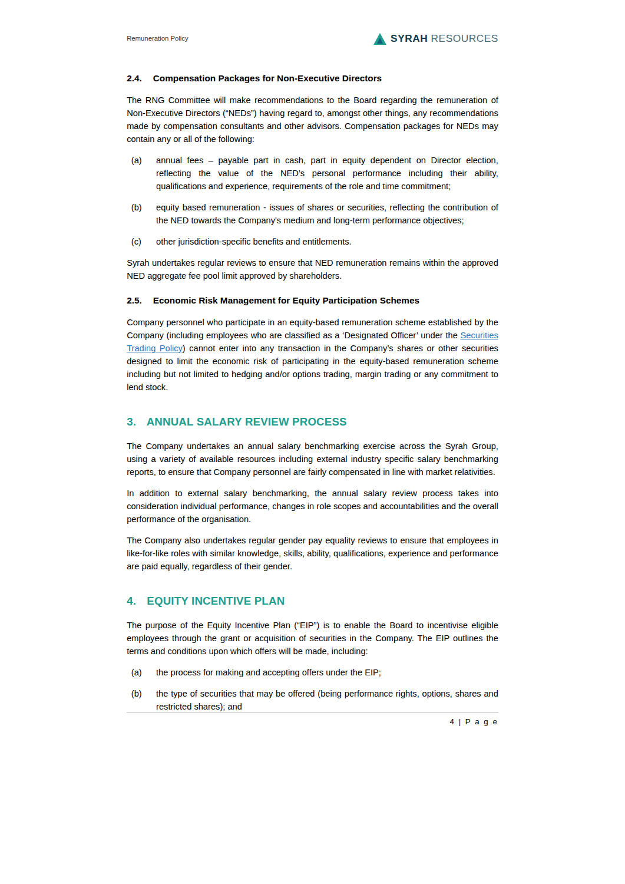Remuneration Policy
SYRAH RESOURCES
2.4. Compensation Packages for Non-Executive Directors
The RNG Committee will make recommendations to the Board regarding the remuneration of Non-Executive Directors (“NEDs”) having regard to, amongst other things, any recommendations made by compensation consultants and other advisors. Compensation packages for NEDs may contain any or all of the following:
(a) annual fees – payable part in cash, part in equity dependent on Director election, reflecting the value of the NED’s personal performance including their ability, qualifications and experience, requirements of the role and time commitment;
(b) equity based remuneration - issues of shares or securities, reflecting the contribution of the NED towards the Company's medium and long-term performance objectives;
(c) other jurisdiction-specific benefits and entitlements.
Syrah undertakes regular reviews to ensure that NED remuneration remains within the approved NED aggregate fee pool limit approved by shareholders.
2.5. Economic Risk Management for Equity Participation Schemes
Company personnel who participate in an equity-based remuneration scheme established by the Company (including employees who are classified as a ‘Designated Officer’ under the Securities Trading Policy) cannot enter into any transaction in the Company’s shares or other securities designed to limit the economic risk of participating in the equity-based remuneration scheme including but not limited to hedging and/or options trading, margin trading or any commitment to lend stock.
3. ANNUAL SALARY REVIEW PROCESS
The Company undertakes an annual salary benchmarking exercise across the Syrah Group, using a variety of available resources including external industry specific salary benchmarking reports, to ensure that Company personnel are fairly compensated in line with market relativities.
In addition to external salary benchmarking, the annual salary review process takes into consideration individual performance, changes in role scopes and accountabilities and the overall performance of the organisation.
The Company also undertakes regular gender pay equality reviews to ensure that employees in like-for-like roles with similar knowledge, skills, ability, qualifications, experience and performance are paid equally, regardless of their gender.
4. EQUITY INCENTIVE PLAN
The purpose of the Equity Incentive Plan (“EIP”) is to enable the Board to incentivise eligible employees through the grant or acquisition of securities in the Company. The EIP outlines the terms and conditions upon which offers will be made, including:
(a) the process for making and accepting offers under the EIP;
(b) the type of securities that may be offered (being performance rights, options, shares and restricted shares); and
4 | P a g e